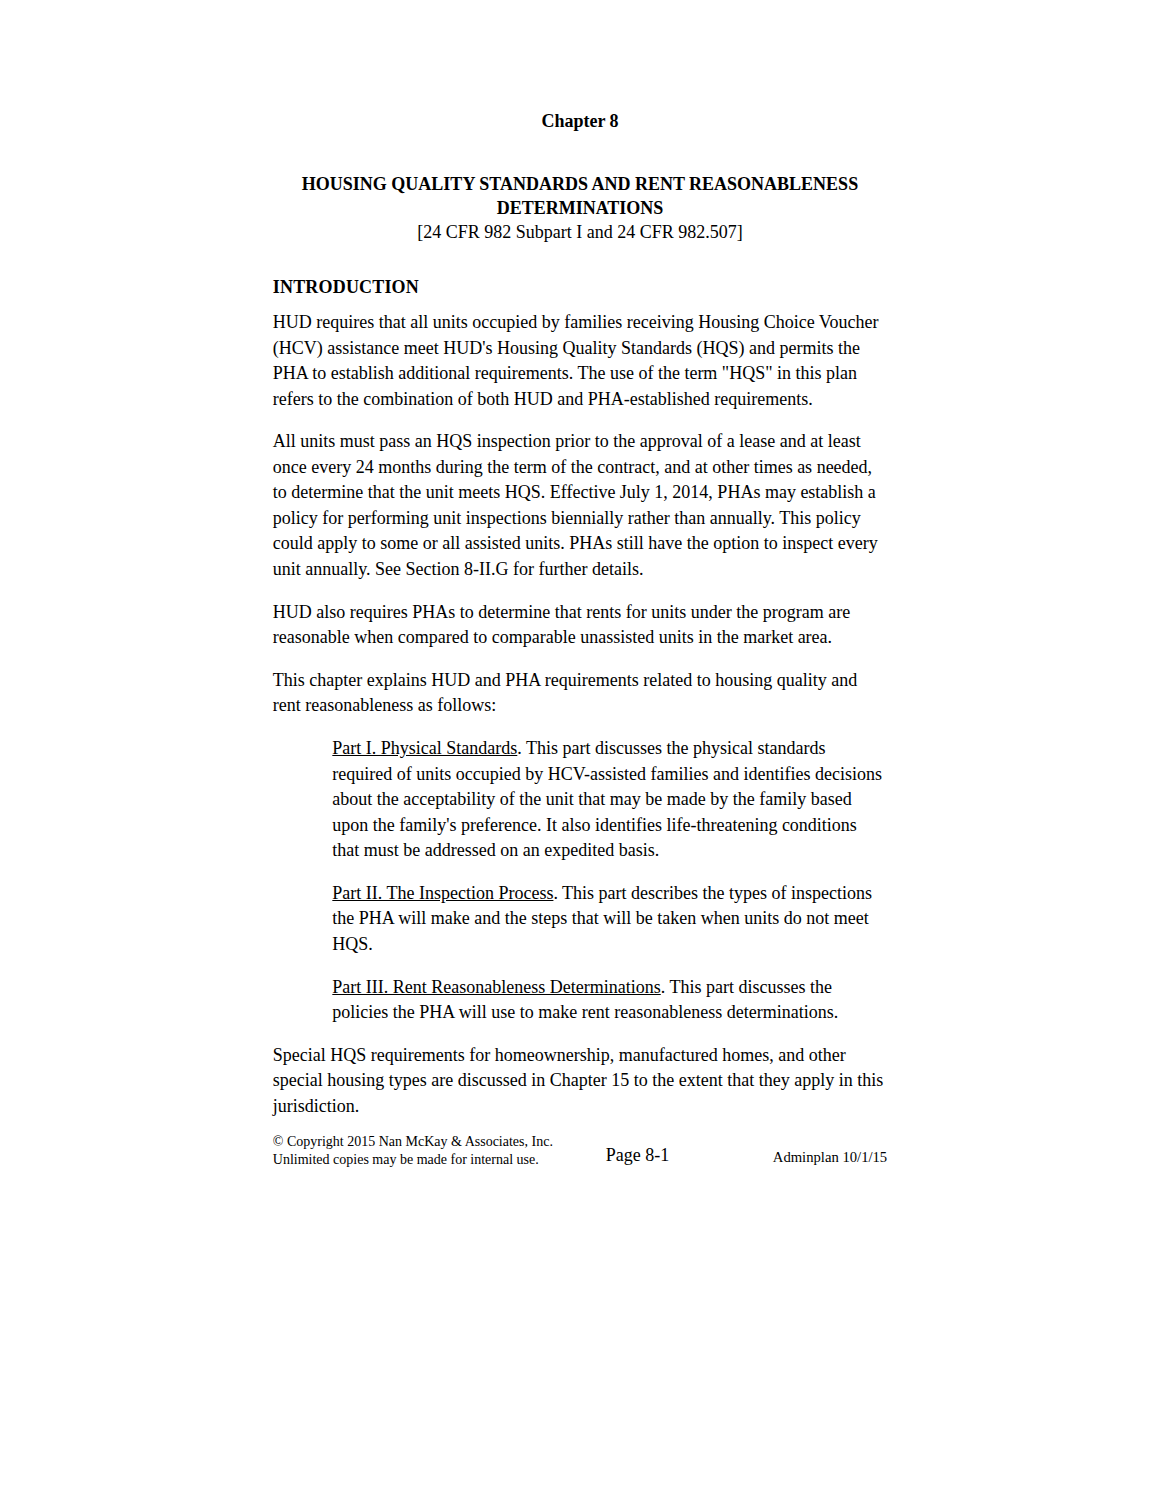Chapter 8
Housing Quality Standards and Rent Reasonableness
Determinations
[24 CFR 982 Subpart I and 24 CFR 982.507]
Introduction
HUD requires that all units occupied by families receiving Housing Choice Voucher (HCV) assistance meet HUD's Housing Quality Standards (HQS) and permits the PHA to establish additional requirements. The use of the term "HQS" in this plan refers to the combination of both HUD and PHA-established requirements.
All units must pass an HQS inspection prior to the approval of a lease and at least once every 24 months during the term of the contract, and at other times as needed, to determine that the unit meets HQS. Effective July 1, 2014, PHAs may establish a policy for performing unit inspections biennially rather than annually. This policy could apply to some or all assisted units. PHAs still have the option to inspect every unit annually. See Section 8-II.G for further details.
HUD also requires PHAs to determine that rents for units under the program are reasonable when compared to comparable unassisted units in the market area.
This chapter explains HUD and PHA requirements related to housing quality and rent reasonableness as follows:
Part I. Physical Standards. This part discusses the physical standards required of units occupied by HCV-assisted families and identifies decisions about the acceptability of the unit that may be made by the family based upon the family's preference. It also identifies life-threatening conditions that must be addressed on an expedited basis.
Part II. The Inspection Process. This part describes the types of inspections the PHA will make and the steps that will be taken when units do not meet HQS.
Part III. Rent Reasonableness Determinations. This part discusses the policies the PHA will use to make rent reasonableness determinations.
Special HQS requirements for homeownership, manufactured homes, and other special housing types are discussed in Chapter 15 to the extent that they apply in this jurisdiction.
© Copyright 2015 Nan McKay & Associates, Inc.
Unlimited copies may be made for internal use.
Page 8-1
Adminplan 10/1/15